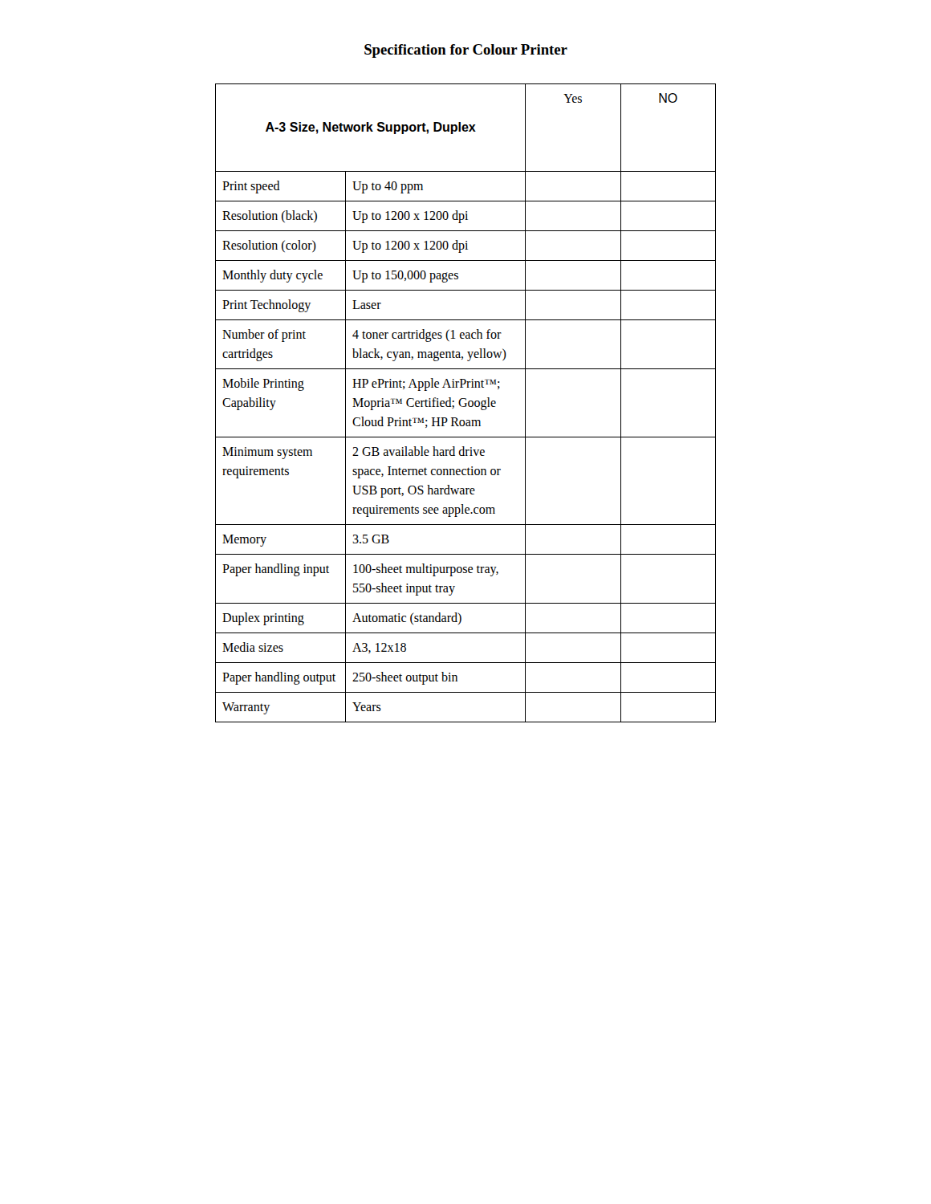Specification for Colour Printer
| A-3 Size, Network Support, Duplex | Yes | NO |
| Print speed | Up to 40 ppm | | |
| Resolution (black) | Up to 1200 x 1200 dpi | | |
| Resolution (color) | Up to 1200 x 1200 dpi | | |
| Monthly duty cycle | Up to 150,000 pages | | |
| Print Technology | Laser | | |
| Number of print cartridges | 4 toner cartridges (1 each for black, cyan, magenta, yellow) | | |
| Mobile Printing Capability | HP ePrint; Apple AirPrint™; Mopria™ Certified; Google Cloud Print™; HP Roam | | |
| Minimum system requirements | 2 GB available hard drive space, Internet connection or USB port, OS hardware requirements see apple.com | | |
| Memory | 3.5 GB | | |
| Paper handling input | 100-sheet multipurpose tray, 550-sheet input tray | | |
| Duplex printing | Automatic (standard) | | |
| Media sizes | A3, 12x18 | | |
| Paper handling output | 250-sheet output bin | | |
| Warranty | Years | | |